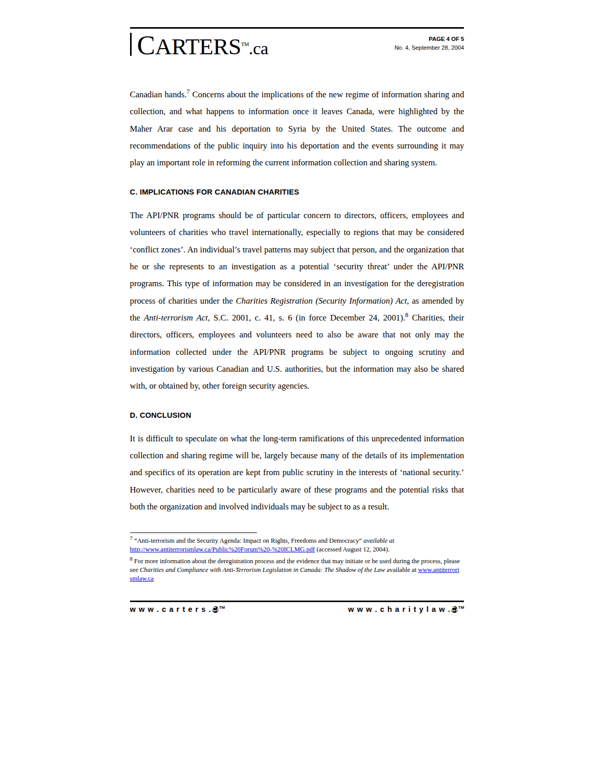CARTERSTM.ca
PAGE 4 OF 5
No. 4, September 28, 2004
Canadian hands.7 Concerns about the implications of the new regime of information sharing and collection, and what happens to information once it leaves Canada, were highlighted by the Maher Arar case and his deportation to Syria by the United States. The outcome and recommendations of the public inquiry into his deportation and the events surrounding it may play an important role in reforming the current information collection and sharing system.
C. IMPLICATIONS FOR CANADIAN CHARITIES
The API/PNR programs should be of particular concern to directors, officers, employees and volunteers of charities who travel internationally, especially to regions that may be considered ‘conflict zones’. An individual’s travel patterns may subject that person, and the organization that he or she represents to an investigation as a potential ‘security threat’ under the API/PNR programs. This type of information may be considered in an investigation for the deregistration process of charities under the Charities Registration (Security Information) Act, as amended by the Anti-terrorism Act, S.C. 2001, c. 41, s. 6 (in force December 24, 2001).8 Charities, their directors, officers, employees and volunteers need to also be aware that not only may the information collected under the API/PNR programs be subject to ongoing scrutiny and investigation by various Canadian and U.S. authorities, but the information may also be shared with, or obtained by, other foreign security agencies.
D. CONCLUSION
It is difficult to speculate on what the long-term ramifications of this unprecedented information collection and sharing regime will be, largely because many of the details of its implementation and specifics of its operation are kept from public scrutiny in the interests of ‘national security.’ However, charities need to be particularly aware of these programs and the potential risks that both the organization and involved individuals may be subject to as a result.
7 “Anti-terrorism and the Security Agenda: Impact on Rights, Freedoms and Democracy” available at
http://www.antiterrorismlaw.ca/Public%20Forum%20-%20ICLMG.pdf (accessed August 12, 2004).
8 For more information about the deregistration process and the evidence that may initiate or be used during the process, please see Charities and Compliance with Anti-Terrorism Legislation in Canada: The Shadow of the Law available at www.antiterrorismlaw.ca
w w w . c a r t e r s .CA TM
w w w . c h a r i t y l a w .CA TM